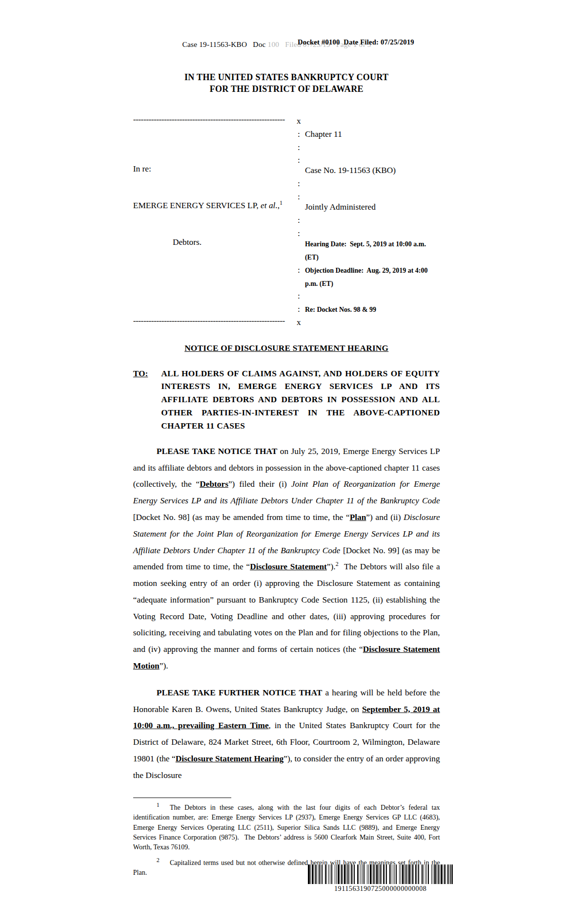Case 19-11563-KBO Doc 100 Filed 07/25/19 Page 1 of 3
Docket #0100 Date Filed: 07/25/2019
IN THE UNITED STATES BANKRUPTCY COURT
FOR THE DISTRICT OF DELAWARE
| ----------------------------------------------------------- | x | |
| | : | Chapter 11 |
| | : | |
| In re: | : | Case No. 19-11563 (KBO) |
| | : | |
| EMERGE ENERGY SERVICES LP, et al. , 1 | : | Jointly Administered |
| | : | |
| Debtors. | : | Hearing Date: Sept. 5, 2019 at 10:00 a.m. (ET) |
| | : | Objection Deadline: Aug. 29, 2019 at 4:00 p.m. (ET) |
| | : | |
| | : | Re: Docket Nos. 98 & 99 |
| ----------------------------------------------------------- | x | |
NOTICE OF DISCLOSURE STATEMENT HEARING
TO:
ALL HOLDERS OF CLAIMS AGAINST, AND HOLDERS OF EQUITY INTERESTS IN, EMERGE ENERGY SERVICES LP AND ITS AFFILIATE DEBTORS AND DEBTORS IN POSSESSION AND ALL OTHER PARTIES-IN-INTEREST IN THE ABOVE-CAPTIONED CHAPTER 11 CASES
PLEASE TAKE NOTICE THAT on July 25, 2019, Emerge Energy Services LP and its affiliate debtors and debtors in possession in the above-captioned chapter 11 cases (collectively, the “Debtors”) filed their (i) Joint Plan of Reorganization for Emerge Energy Services LP and its Affiliate Debtors Under Chapter 11 of the Bankruptcy Code [Docket No. 98] (as may be amended from time to time, the “Plan”) and (ii) Disclosure Statement for the Joint Plan of Reorganization for Emerge Energy Services LP and its Affiliate Debtors Under Chapter 11 of the Bankruptcy Code [Docket No. 99] (as may be amended from time to time, the “Disclosure Statement”).2 The Debtors will also file a motion seeking entry of an order (i) approving the Disclosure Statement as containing “adequate information” pursuant to Bankruptcy Code Section 1125, (ii) establishing the Voting Record Date, Voting Deadline and other dates, (iii) approving procedures for soliciting, receiving and tabulating votes on the Plan and for filing objections to the Plan, and (iv) approving the manner and forms of certain notices (the “Disclosure Statement Motion”).
PLEASE TAKE FURTHER NOTICE THAT a hearing will be held before the Honorable Karen B. Owens, United States Bankruptcy Judge, on September 5, 2019 at 10:00 a.m., prevailing Eastern Time, in the United States Bankruptcy Court for the District of Delaware, 824 Market Street, 6th Floor, Courtroom 2, Wilmington, Delaware 19801 (the “Disclosure Statement Hearing”), to consider the entry of an order approving the Disclosure
1 The Debtors in these cases, along with the last four digits of each Debtor’s federal tax identification number, are: Emerge Energy Services LP (2937), Emerge Energy Services GP LLC (4683), Emerge Energy Services Operating LLC (2511), Superior Silica Sands LLC (9889), and Emerge Energy Services Finance Corporation (9875). The Debtors’ address is 5600 Clearfork Main Street, Suite 400, Fort Worth, Texas 76109.
2 Capitalized terms used but not otherwise defined herein will have the meanings set forth in the Plan.
1911563190725000000000008